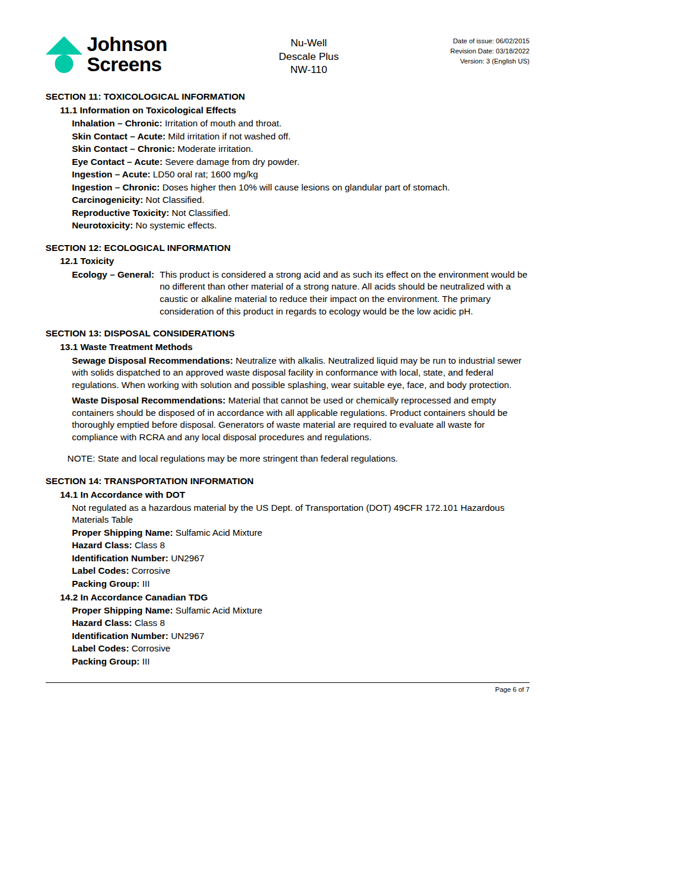Johnson
Screens
Nu-Well
Descale Plus
NW-110
Date of issue: 06/02/2015
Revision Date: 03/18/2022
Version: 3 (English US)
SECTION 11: TOXICOLOGICAL INFORMATION
11.1 Information on Toxicological Effects
Inhalation – Chronic: Irritation of mouth and throat.
Skin Contact – Acute: Mild irritation if not washed off.
Skin Contact – Chronic: Moderate irritation.
Eye Contact – Acute: Severe damage from dry powder.
Ingestion – Acute: LD50 oral rat; 1600 mg/kg
Ingestion – Chronic: Doses higher then 10% will cause lesions on glandular part of stomach.
Carcinogenicity: Not Classified.
Reproductive Toxicity: Not Classified.
Neurotoxicity: No systemic effects.
SECTION 12: ECOLOGICAL INFORMATION
12.1 Toxicity
Ecology – General:
This product is considered a strong acid and as such its effect on the environment would be no different than other material of a strong nature. All acids should be neutralized with a caustic or alkaline material to reduce their impact on the environment. The primary consideration of this product in regards to ecology would be the low acidic pH.
SECTION 13: DISPOSAL CONSIDERATIONS
13.1 Waste Treatment Methods
Sewage Disposal Recommendations: Neutralize with alkalis. Neutralized liquid may be run to industrial sewer with solids dispatched to an approved waste disposal facility in conformance with local, state, and federal regulations. When working with solution and possible splashing, wear suitable eye, face, and body protection.
Waste Disposal Recommendations: Material that cannot be used or chemically reprocessed and empty containers should be disposed of in accordance with all applicable regulations. Product containers should be thoroughly emptied before disposal. Generators of waste material are required to evaluate all waste for compliance with RCRA and any local disposal procedures and regulations.
NOTE: State and local regulations may be more stringent than federal regulations.
SECTION 14: TRANSPORTATION INFORMATION
14.1 In Accordance with DOT
Not regulated as a hazardous material by the US Dept. of Transportation (DOT) 49CFR 172.101 Hazardous Materials Table
Proper Shipping Name: Sulfamic Acid Mixture
Hazard Class: Class 8
Identification Number: UN2967
Label Codes: Corrosive
Packing Group: III
14.2 In Accordance Canadian TDG
Proper Shipping Name: Sulfamic Acid Mixture
Hazard Class: Class 8
Identification Number: UN2967
Label Codes: Corrosive
Packing Group: III
Page 6 of 7